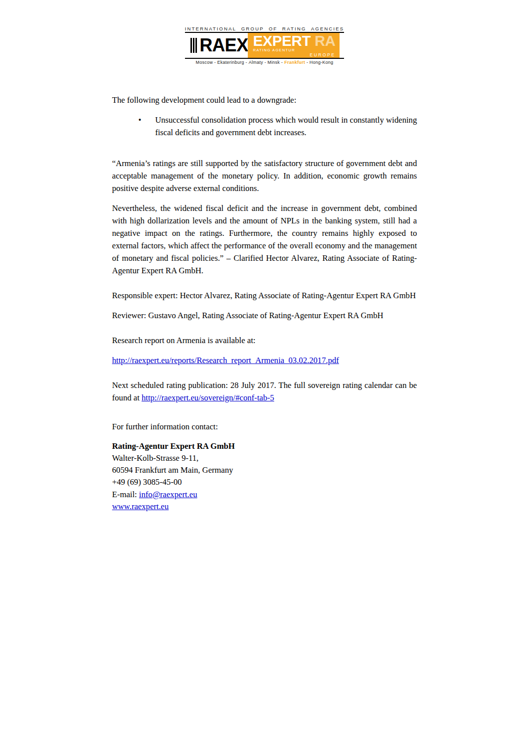INTERNATIONAL GROUP OF RATING AGENCIES
RAEX
EXPERT RA
RATING AGENTUR
EUROPE
Moscow - Ekaterinburg - Almaty - Minsk - Frankfurt - Hong-Kong
The following development could lead to a downgrade:
Unsuccessful consolidation process which would result in constantly widening fiscal deficits and government debt increases.
“Armenia’s ratings are still supported by the satisfactory structure of government debt and acceptable management of the monetary policy. In addition, economic growth remains positive despite adverse external conditions.
Nevertheless, the widened fiscal deficit and the increase in government debt, combined with high dollarization levels and the amount of NPLs in the banking system, still had a negative impact on the ratings. Furthermore, the country remains highly exposed to external factors, which affect the performance of the overall economy and the management of monetary and fiscal policies.” – Clarified Hector Alvarez, Rating Associate of Rating-Agentur Expert RA GmbH.
Responsible expert: Hector Alvarez, Rating Associate of Rating-Agentur Expert RA GmbH
Reviewer: Gustavo Angel, Rating Associate of Rating-Agentur Expert RA GmbH
Research report on Armenia is available at:
http://raexpert.eu/reports/Research_report_Armenia_03.02.2017.pdf
Next scheduled rating publication: 28 July 2017. The full sovereign rating calendar can be found at http://raexpert.eu/sovereign/#conf-tab-5
For further information contact:
Rating-Agentur Expert RA GmbH
Walter-Kolb-Strasse 9-11,
60594 Frankfurt am Main, Germany
+49 (69) 3085-45-00
E-mail: info@raexpert.eu
www.raexpert.eu